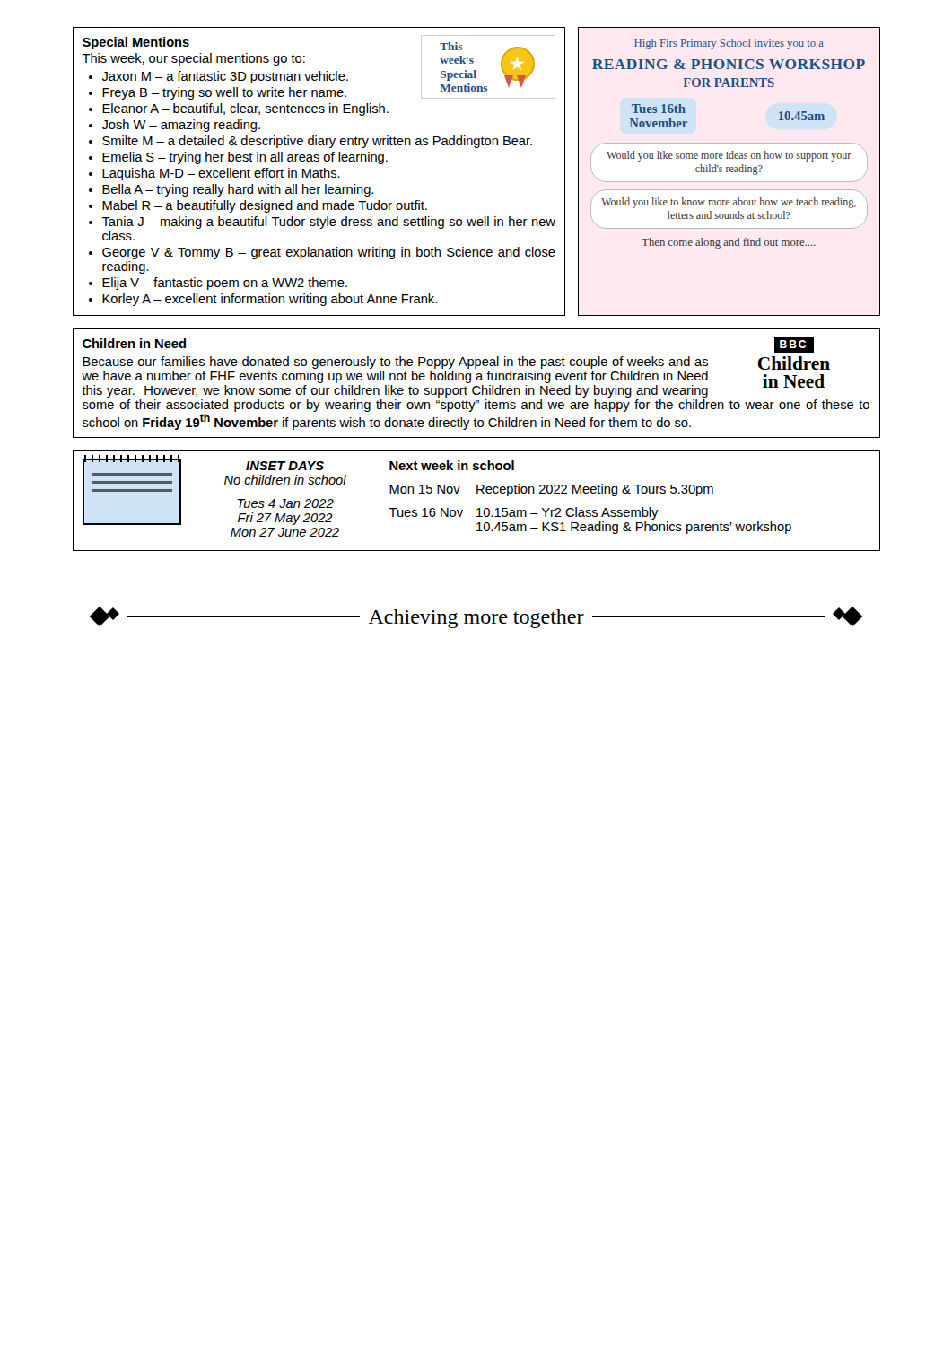This
week's
Special
Mentions ★
Special Mentions
This week, our special mentions go to:
Jaxon M – a fantastic 3D postman vehicle.
Freya B – trying so well to write her name.
Eleanor A – beautiful, clear, sentences in English.
Josh W – amazing reading.
Smilte M – a detailed & descriptive diary entry written as Paddington Bear.
Emelia S – trying her best in all areas of learning.
Laquisha M-D – excellent effort in Maths.
Bella A – trying really hard with all her learning.
Mabel R – a beautifully designed and made Tudor outfit.
Tania J – making a beautiful Tudor style dress and settling so well in her new class.
George V & Tommy B – great explanation writing in both Science and close reading.
Elija V – fantastic poem on a WW2 theme.
Korley A – excellent information writing about Anne Frank.
High Firs Primary School invites you to a
READING & PHONICS WORKSHOP
FOR PARENTS
Tues 16th
November
10.45am
Would you like some more ideas on how to support your child's reading?
Would you like to know more about how we teach reading, letters and sounds at school?
Then come along and find out more....
BBC
Children
in Need
Children in Need
Because our families have donated so generously to the Poppy Appeal in the past couple of weeks and as we have a number of FHF events coming up we will not be holding a fundraising event for Children in Need this year. However, we know some of our children like to support Children in Need by buying and wearing some of their associated products or by wearing their own “spotty” items and we are happy for the children to wear one of these to school on Friday 19th November if parents wish to donate directly to Children in Need for them to do so.
INSET DAYS
No children in school
Tues 4 Jan 2022
Fri 27 May 2022
Mon 27 June 2022
Next week in school
| Mon 15 Nov | Reception 2022 Meeting & Tours 5.30pm |
| Tues 16 Nov | 10.15am – Yr2 Class Assembly 10.45am – KS1 Reading & Phonics parents’ workshop |
Achieving more together